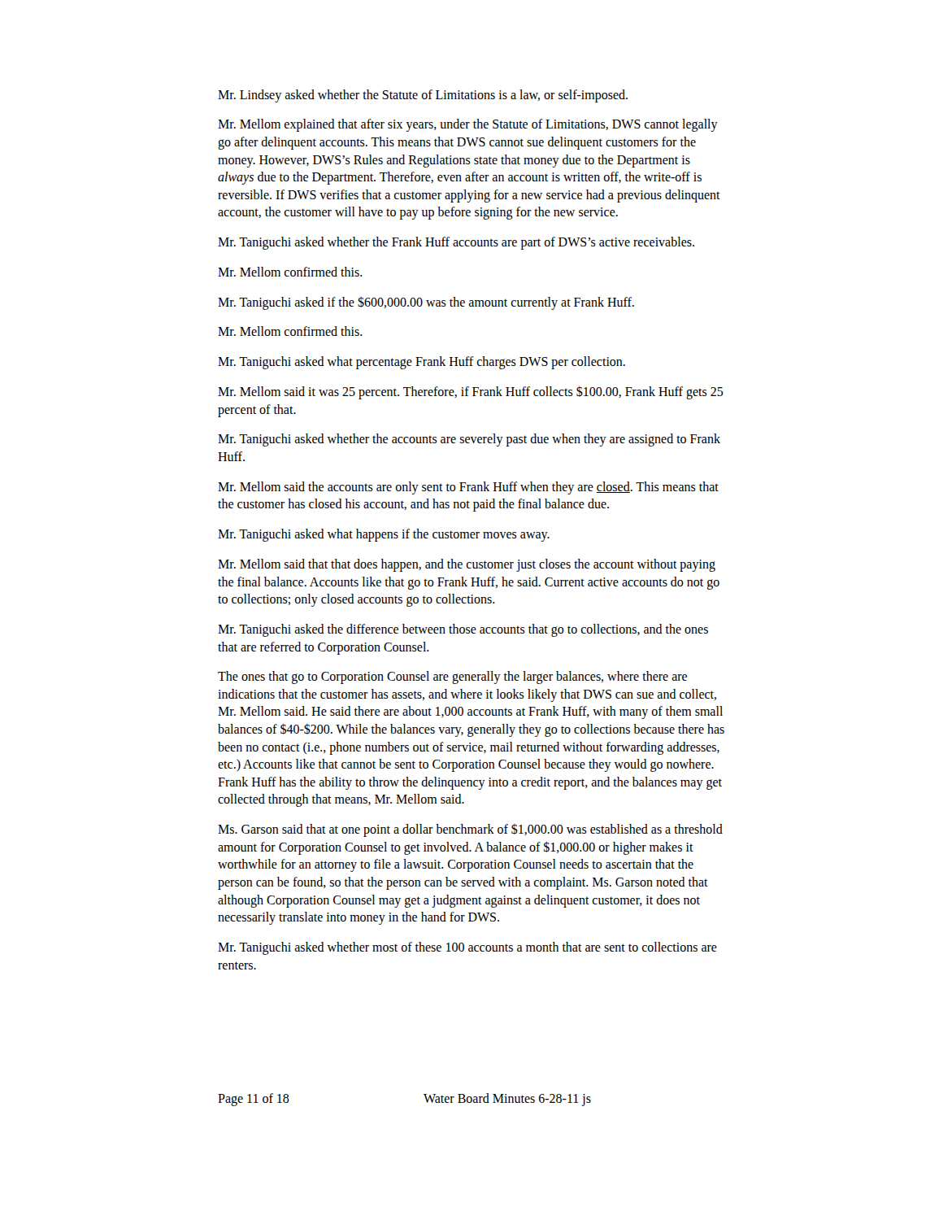Mr. Lindsey asked whether the Statute of Limitations is a law, or self-imposed.
Mr. Mellom explained that after six years, under the Statute of Limitations, DWS cannot legally go after delinquent accounts. This means that DWS cannot sue delinquent customers for the money. However, DWS’s Rules and Regulations state that money due to the Department is always due to the Department. Therefore, even after an account is written off, the write-off is reversible. If DWS verifies that a customer applying for a new service had a previous delinquent account, the customer will have to pay up before signing for the new service.
Mr. Taniguchi asked whether the Frank Huff accounts are part of DWS’s active receivables.
Mr. Mellom confirmed this.
Mr. Taniguchi asked if the $600,000.00 was the amount currently at Frank Huff.
Mr. Mellom confirmed this.
Mr. Taniguchi asked what percentage Frank Huff charges DWS per collection.
Mr. Mellom said it was 25 percent. Therefore, if Frank Huff collects $100.00, Frank Huff gets 25 percent of that.
Mr. Taniguchi asked whether the accounts are severely past due when they are assigned to Frank Huff.
Mr. Mellom said the accounts are only sent to Frank Huff when they are closed. This means that the customer has closed his account, and has not paid the final balance due.
Mr. Taniguchi asked what happens if the customer moves away.
Mr. Mellom said that that does happen, and the customer just closes the account without paying the final balance. Accounts like that go to Frank Huff, he said. Current active accounts do not go to collections; only closed accounts go to collections.
Mr. Taniguchi asked the difference between those accounts that go to collections, and the ones that are referred to Corporation Counsel.
The ones that go to Corporation Counsel are generally the larger balances, where there are indications that the customer has assets, and where it looks likely that DWS can sue and collect, Mr. Mellom said. He said there are about 1,000 accounts at Frank Huff, with many of them small balances of $40-$200. While the balances vary, generally they go to collections because there has been no contact (i.e., phone numbers out of service, mail returned without forwarding addresses, etc.) Accounts like that cannot be sent to Corporation Counsel because they would go nowhere. Frank Huff has the ability to throw the delinquency into a credit report, and the balances may get collected through that means, Mr. Mellom said.
Ms. Garson said that at one point a dollar benchmark of $1,000.00 was established as a threshold amount for Corporation Counsel to get involved. A balance of $1,000.00 or higher makes it worthwhile for an attorney to file a lawsuit. Corporation Counsel needs to ascertain that the person can be found, so that the person can be served with a complaint. Ms. Garson noted that although Corporation Counsel may get a judgment against a delinquent customer, it does not necessarily translate into money in the hand for DWS.
Mr. Taniguchi asked whether most of these 100 accounts a month that are sent to collections are renters.
Page 11 of 18
Water Board Minutes 6-28-11 js